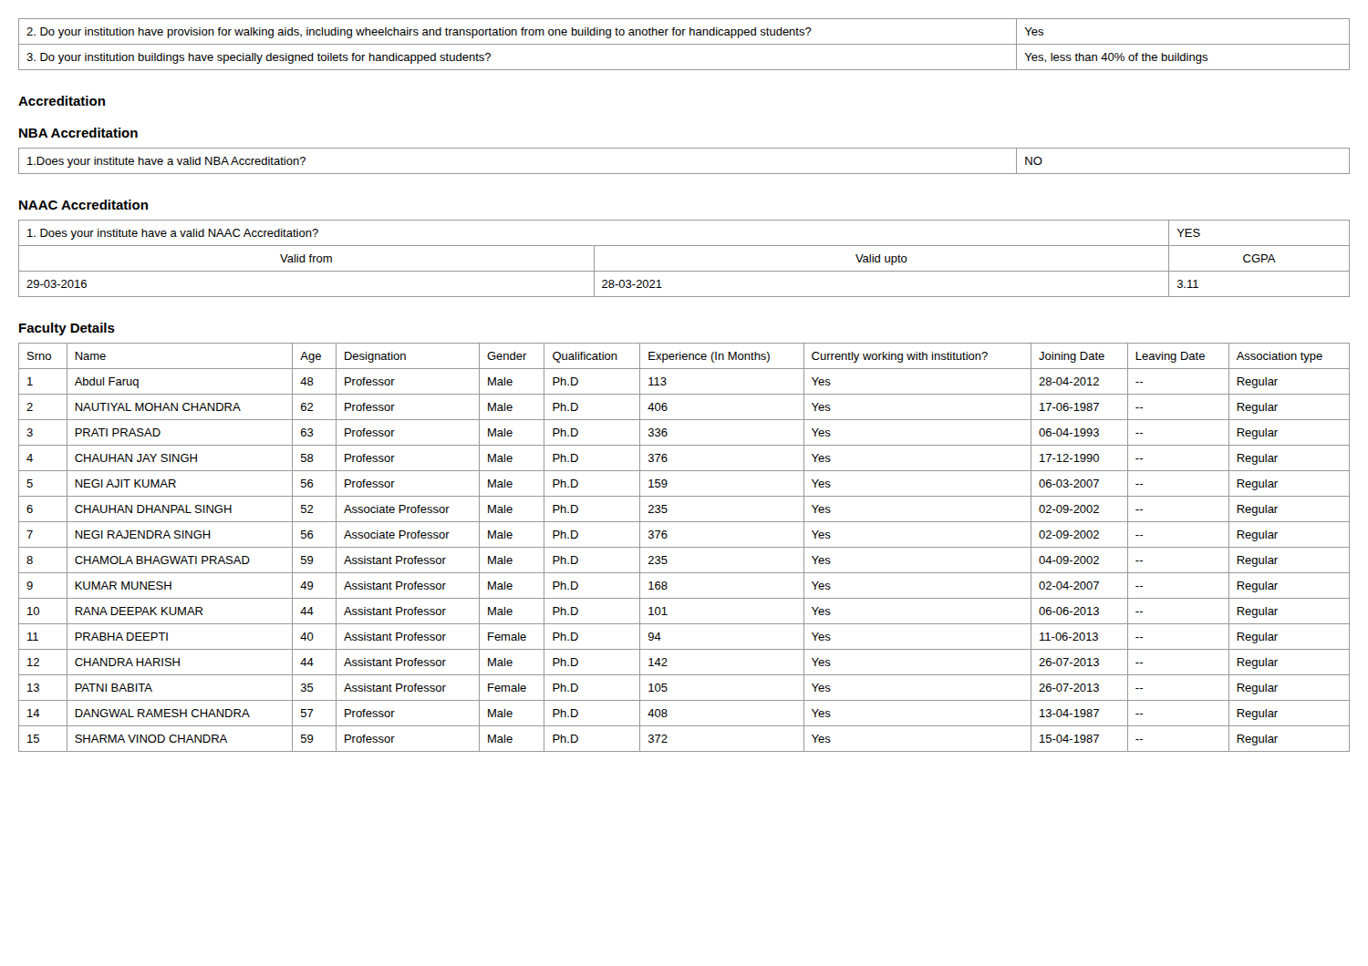| 2. Do your institution have provision for walking aids, including wheelchairs and transportation from one building to another for handicapped students? | Yes |
| 3. Do your institution buildings have specially designed toilets for handicapped students? | Yes, less than 40% of the buildings |
Accreditation
NBA Accreditation
| 1.Does your institute have a valid NBA Accreditation? | NO |
NAAC Accreditation
| 1. Does your institute have a valid NAAC Accreditation? | YES |
| Valid from | Valid upto | CGPA |
| 29-03-2016 | 28-03-2021 | 3.11 |
Faculty Details
| Srno | Name | Age | Designation | Gender | Qualification | Experience (In Months) | Currently working with institution? | Joining Date | Leaving Date | Association type |
| --- | --- | --- | --- | --- | --- | --- | --- | --- | --- | --- |
| 1 | Abdul Faruq | 48 | Professor | Male | Ph.D | 113 | Yes | 28-04-2012 | -- | Regular |
| 2 | NAUTIYAL MOHAN CHANDRA | 62 | Professor | Male | Ph.D | 406 | Yes | 17-06-1987 | -- | Regular |
| 3 | PRATI PRASAD | 63 | Professor | Male | Ph.D | 336 | Yes | 06-04-1993 | -- | Regular |
| 4 | CHAUHAN JAY SINGH | 58 | Professor | Male | Ph.D | 376 | Yes | 17-12-1990 | -- | Regular |
| 5 | NEGI AJIT KUMAR | 56 | Professor | Male | Ph.D | 159 | Yes | 06-03-2007 | -- | Regular |
| 6 | CHAUHAN DHANPAL SINGH | 52 | Associate Professor | Male | Ph.D | 235 | Yes | 02-09-2002 | -- | Regular |
| 7 | NEGI RAJENDRA SINGH | 56 | Associate Professor | Male | Ph.D | 376 | Yes | 02-09-2002 | -- | Regular |
| 8 | CHAMOLA BHAGWATI PRASAD | 59 | Assistant Professor | Male | Ph.D | 235 | Yes | 04-09-2002 | -- | Regular |
| 9 | KUMAR MUNESH | 49 | Assistant Professor | Male | Ph.D | 168 | Yes | 02-04-2007 | -- | Regular |
| 10 | RANA DEEPAK KUMAR | 44 | Assistant Professor | Male | Ph.D | 101 | Yes | 06-06-2013 | -- | Regular |
| 11 | PRABHA DEEPTI | 40 | Assistant Professor | Female | Ph.D | 94 | Yes | 11-06-2013 | -- | Regular |
| 12 | CHANDRA HARISH | 44 | Assistant Professor | Male | Ph.D | 142 | Yes | 26-07-2013 | -- | Regular |
| 13 | PATNI BABITA | 35 | Assistant Professor | Female | Ph.D | 105 | Yes | 26-07-2013 | -- | Regular |
| 14 | DANGWAL RAMESH CHANDRA | 57 | Professor | Male | Ph.D | 408 | Yes | 13-04-1987 | -- | Regular |
| 15 | SHARMA VINOD CHANDRA | 59 | Professor | Male | Ph.D | 372 | Yes | 15-04-1987 | -- | Regular |